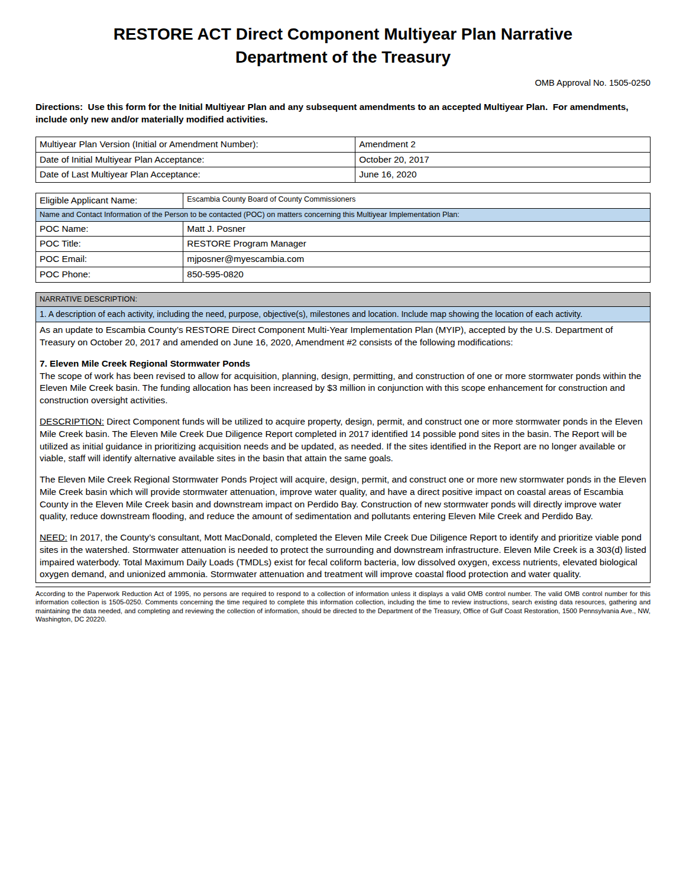RESTORE ACT Direct Component Multiyear Plan Narrative
Department of the Treasury
OMB Approval No. 1505-0250
Directions: Use this form for the Initial Multiyear Plan and any subsequent amendments to an accepted Multiyear Plan. For amendments, include only new and/or materially modified activities.
| Multiyear Plan Version (Initial or Amendment Number): | Amendment 2 |
| Date of Initial Multiyear Plan Acceptance: | October 20, 2017 |
| Date of Last Multiyear Plan Acceptance: | June 16, 2020 |
| Eligible Applicant Name: | Escambia County Board of County Commissioners |
| Name and Contact Information of the Person to be contacted (POC) on matters concerning this Multiyear Implementation Plan: |
| POC Name: | Matt J. Posner |
| POC Title: | RESTORE Program Manager |
| POC Email: | mjposner@myescambia.com |
| POC Phone: | 850-595-0820 |
| NARRATIVE DESCRIPTION: |
| 1. A description of each activity, including the need, purpose, objective(s), milestones and location. Include map showing the location of each activity. |
| As an update to Escambia County’s RESTORE Direct Component Multi-Year Implementation Plan (MYIP), accepted by the U.S. Department of Treasury on October 20, 2017 and amended on June 16, 2020, Amendment #2 consists of the following modifications: 7. Eleven Mile Creek Regional Stormwater Ponds The scope of work has been revised to allow for acquisition, planning, design, permitting, and construction of one or more stormwater ponds within the Eleven Mile Creek basin. The funding allocation has been increased by $3 million in conjunction with this scope enhancement for construction and construction oversight activities. DESCRIPTION: Direct Component funds will be utilized to acquire property, design, permit, and construct one or more stormwater ponds in the Eleven Mile Creek basin. The Eleven Mile Creek Due Diligence Report completed in 2017 identified 14 possible pond sites in the basin. The Report will be utilized as initial guidance in prioritizing acquisition needs and be updated, as needed. If the sites identified in the Report are no longer available or viable, staff will identify alternative available sites in the basin that attain the same goals. The Eleven Mile Creek Regional Stormwater Ponds Project will acquire, design, permit, and construct one or more new stormwater ponds in the Eleven Mile Creek basin which will provide stormwater attenuation, improve water quality, and have a direct positive impact on coastal areas of Escambia County in the Eleven Mile Creek basin and downstream impact on Perdido Bay. Construction of new stormwater ponds will directly improve water quality, reduce downstream flooding, and reduce the amount of sedimentation and pollutants entering Eleven Mile Creek and Perdido Bay. NEED: In 2017, the County’s consultant, Mott MacDonald, completed the Eleven Mile Creek Due Diligence Report to identify and prioritize viable pond sites in the watershed. Stormwater attenuation is needed to protect the surrounding and downstream infrastructure. Eleven Mile Creek is a 303(d) listed impaired waterbody. Total Maximum Daily Loads (TMDLs) exist for fecal coliform bacteria, low dissolved oxygen, excess nutrients, elevated biological oxygen demand, and unionized ammonia. Stormwater attenuation and treatment will improve coastal flood protection and water quality. |
According to the Paperwork Reduction Act of 1995, no persons are required to respond to a collection of information unless it displays a valid OMB control number. The valid OMB control number for this information collection is 1505-0250. Comments concerning the time required to complete this information collection, including the time to review instructions, search existing data resources, gathering and maintaining the data needed, and completing and reviewing the collection of information, should be directed to the Department of the Treasury, Office of Gulf Coast Restoration, 1500 Pennsylvania Ave., NW, Washington, DC 20220.